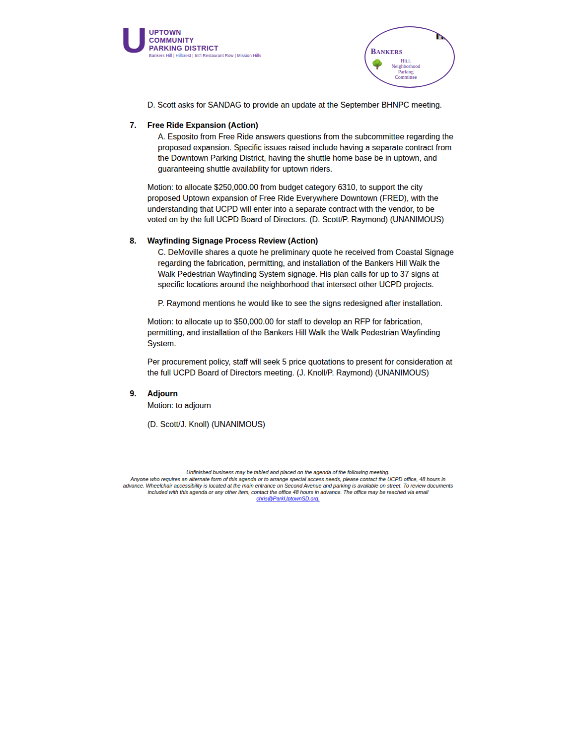U
UPTOWN
COMMUNITY
PARKING DISTRICT
Bankers Hill | Hillcrest | Int'l Restaurant Row | Mission Hills
✈
▮▮▯▮▯▮
▮▯▮▮▯▮
BANKERS
🌳
HILL
Neighborhood
Parking
Committee
D. Scott asks for SANDAG to provide an update at the September BHNPC meeting.
Free Ride Expansion (Action)
A. Esposito from Free Ride answers questions from the subcommittee regarding the proposed expansion. Specific issues raised include having a separate contract from the Downtown Parking District, having the shuttle home base be in uptown, and guaranteeing shuttle availability for uptown riders.
Motion: to allocate $250,000.00 from budget category 6310, to support the city proposed Uptown expansion of Free Ride Everywhere Downtown (FRED), with the understanding that UCPD will enter into a separate contract with the vendor, to be voted on by the full UCPD Board of Directors. (D. Scott/P. Raymond) (UNANIMOUS)
Wayfinding Signage Process Review (Action)
C. DeMoville shares a quote he preliminary quote he received from Coastal Signage regarding the fabrication, permitting, and installation of the Bankers Hill Walk the Walk Pedestrian Wayfinding System signage. His plan calls for up to 37 signs at specific locations around the neighborhood that intersect other UCPD projects.
P. Raymond mentions he would like to see the signs redesigned after installation.
Motion: to allocate up to $50,000.00 for staff to develop an RFP for fabrication, permitting, and installation of the Bankers Hill Walk the Walk Pedestrian Wayfinding System.
Per procurement policy, staff will seek 5 price quotations to present for consideration at the full UCPD Board of Directors meeting. (J. Knoll/P. Raymond) (UNANIMOUS)
Adjourn
Motion: to adjourn
(D. Scott/J. Knoll) (UNANIMOUS)
Unfinished business may be tabled and placed on the agenda of the following meeting.
Anyone who requires an alternate form of this agenda or to arrange special access needs, please contact the UCPD office, 48 hours in advance. Wheelchair accessibility is located at the main entrance on Second Avenue and parking is available on street. To review documents included with this agenda or any other item, contact the office 48 hours in advance. The office may be reached via email chris@ParkUptownSD.org.